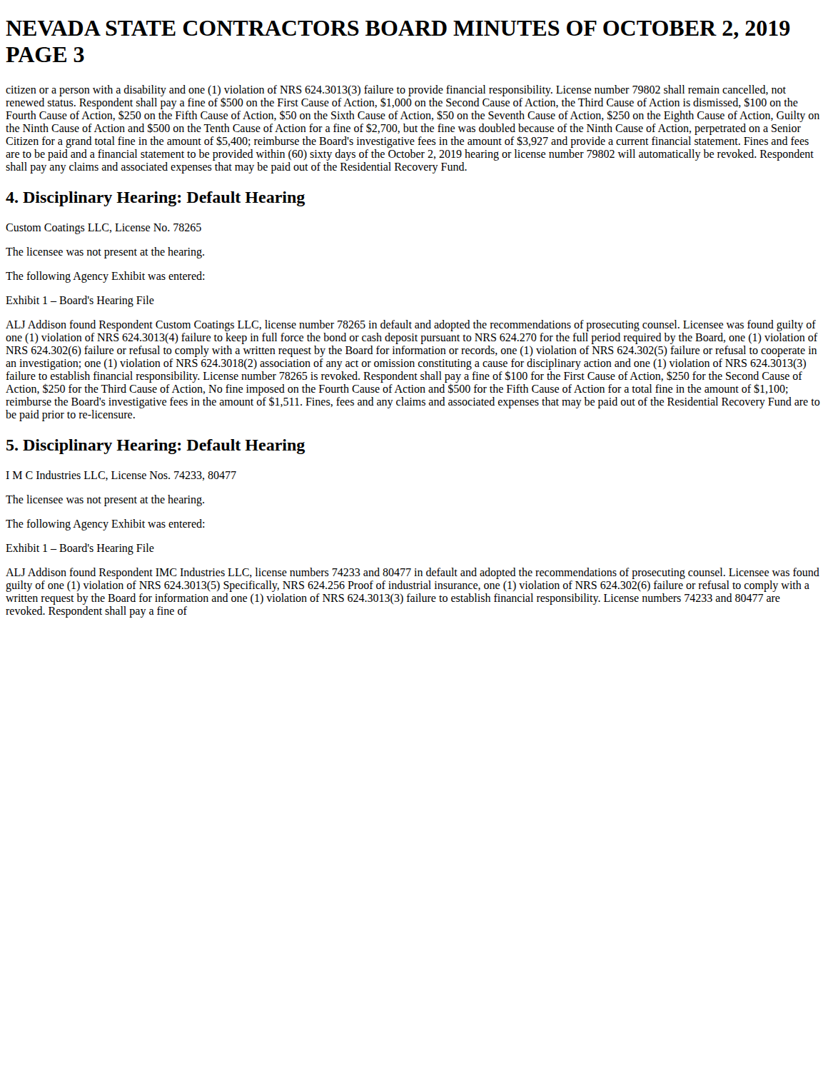NEVADA STATE CONTRACTORS BOARD MINUTES OF OCTOBER 2, 2019 PAGE 3
citizen or a person with a disability and one (1) violation of NRS 624.3013(3) failure to provide financial responsibility. License number 79802 shall remain cancelled, not renewed status. Respondent shall pay a fine of $500 on the First Cause of Action, $1,000 on the Second Cause of Action, the Third Cause of Action is dismissed, $100 on the Fourth Cause of Action, $250 on the Fifth Cause of Action, $50 on the Sixth Cause of Action, $50 on the Seventh Cause of Action, $250 on the Eighth Cause of Action, Guilty on the Ninth Cause of Action and $500 on the Tenth Cause of Action for a fine of $2,700, but the fine was doubled because of the Ninth Cause of Action, perpetrated on a Senior Citizen for a grand total fine in the amount of $5,400; reimburse the Board's investigative fees in the amount of $3,927 and provide a current financial statement. Fines and fees are to be paid and a financial statement to be provided within (60) sixty days of the October 2, 2019 hearing or license number 79802 will automatically be revoked. Respondent shall pay any claims and associated expenses that may be paid out of the Residential Recovery Fund.
4. Disciplinary Hearing: Default Hearing
Custom Coatings LLC, License No. 78265
The licensee was not present at the hearing.
The following Agency Exhibit was entered:
Exhibit 1 – Board's Hearing File
ALJ Addison found Respondent Custom Coatings LLC, license number 78265 in default and adopted the recommendations of prosecuting counsel. Licensee was found guilty of one (1) violation of NRS 624.3013(4) failure to keep in full force the bond or cash deposit pursuant to NRS 624.270 for the full period required by the Board, one (1) violation of NRS 624.302(6) failure or refusal to comply with a written request by the Board for information or records, one (1) violation of NRS 624.302(5) failure or refusal to cooperate in an investigation; one (1) violation of NRS 624.3018(2) association of any act or omission constituting a cause for disciplinary action and one (1) violation of NRS 624.3013(3) failure to establish financial responsibility. License number 78265 is revoked. Respondent shall pay a fine of $100 for the First Cause of Action, $250 for the Second Cause of Action, $250 for the Third Cause of Action, No fine imposed on the Fourth Cause of Action and $500 for the Fifth Cause of Action for a total fine in the amount of $1,100; reimburse the Board's investigative fees in the amount of $1,511. Fines, fees and any claims and associated expenses that may be paid out of the Residential Recovery Fund are to be paid prior to re-licensure.
5. Disciplinary Hearing: Default Hearing
I M C Industries LLC, License Nos. 74233, 80477
The licensee was not present at the hearing.
The following Agency Exhibit was entered:
Exhibit 1 – Board's Hearing File
ALJ Addison found Respondent IMC Industries LLC, license numbers 74233 and 80477 in default and adopted the recommendations of prosecuting counsel. Licensee was found guilty of one (1) violation of NRS 624.3013(5) Specifically, NRS 624.256 Proof of industrial insurance, one (1) violation of NRS 624.302(6) failure or refusal to comply with a written request by the Board for information and one (1) violation of NRS 624.3013(3) failure to establish financial responsibility. License numbers 74233 and 80477 are revoked. Respondent shall pay a fine of